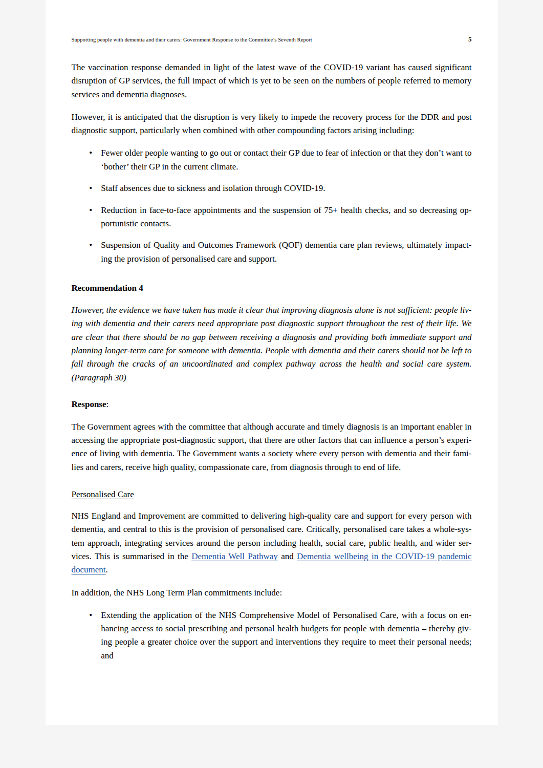Supporting people with dementia and their carers: Government Response to the Committee’s Seventh Report 5
The vaccination response demanded in light of the latest wave of the COVID-19 variant has caused significant disruption of GP services, the full impact of which is yet to be seen on the numbers of people referred to memory services and dementia diagnoses.
However, it is anticipated that the disruption is very likely to impede the recovery process for the DDR and post diagnostic support, particularly when combined with other compounding factors arising including:
Fewer older people wanting to go out or contact their GP due to fear of infection or that they don’t want to ‘bother’ their GP in the current climate.
Staff absences due to sickness and isolation through COVID-19.
Reduction in face-to-face appointments and the suspension of 75+ health checks, and so decreasing opportunistic contacts.
Suspension of Quality and Outcomes Framework (QOF) dementia care plan reviews, ultimately impacting the provision of personalised care and support.
Recommendation 4
However, the evidence we have taken has made it clear that improving diagnosis alone is not sufficient: people living with dementia and their carers need appropriate post diagnostic support throughout the rest of their life. We are clear that there should be no gap between receiving a diagnosis and providing both immediate support and planning longer-term care for someone with dementia. People with dementia and their carers should not be left to fall through the cracks of an uncoordinated and complex pathway across the health and social care system. (Paragraph 30)
Response:
The Government agrees with the committee that although accurate and timely diagnosis is an important enabler in accessing the appropriate post-diagnostic support, that there are other factors that can influence a person’s experience of living with dementia. The Government wants a society where every person with dementia and their families and carers, receive high quality, compassionate care, from diagnosis through to end of life.
Personalised Care
NHS England and Improvement are committed to delivering high-quality care and support for every person with dementia, and central to this is the provision of personalised care. Critically, personalised care takes a whole-system approach, integrating services around the person including health, social care, public health, and wider services. This is summarised in the Dementia Well Pathway and Dementia wellbeing in the COVID-19 pandemic document.
In addition, the NHS Long Term Plan commitments include:
Extending the application of the NHS Comprehensive Model of Personalised Care, with a focus on enhancing access to social prescribing and personal health budgets for people with dementia – thereby giving people a greater choice over the support and interventions they require to meet their personal needs; and